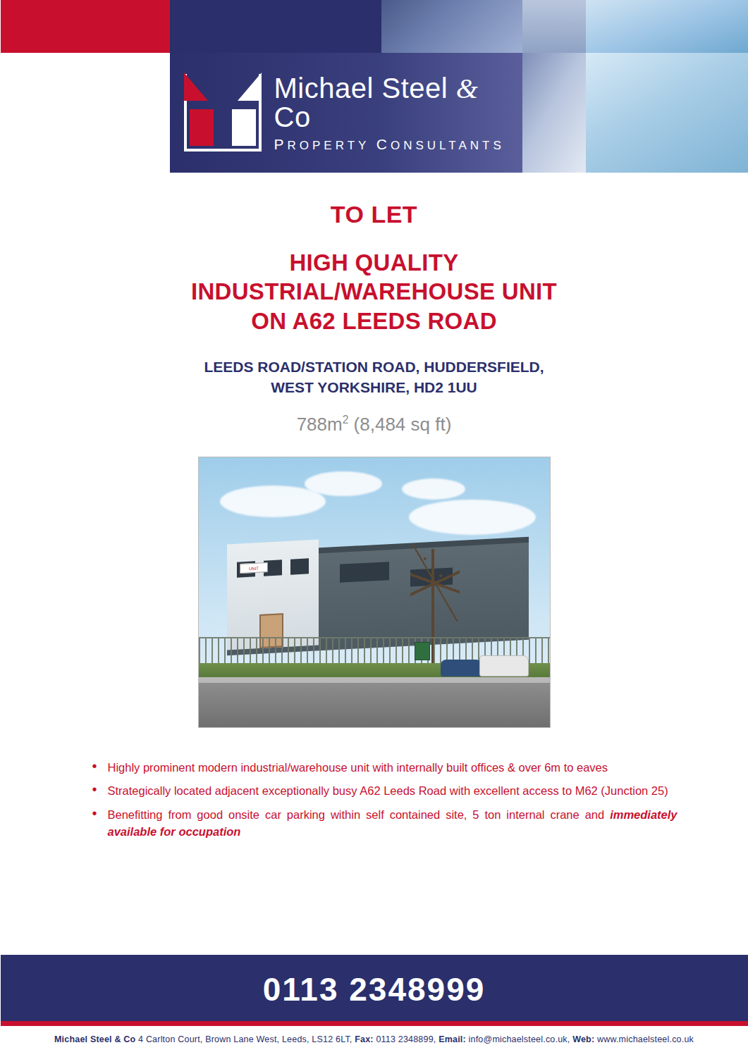Michael Steel & Co
Property Consultants
TO LET
HIGH QUALITY
INDUSTRIAL/WAREHOUSE UNIT
ON A62 LEEDS ROAD
LEEDS ROAD/STATION ROAD, HUDDERSFIELD,
WEST YORKSHIRE, HD2 1UU
788m2 (8,484 sq ft)
UNIT
Highly prominent modern industrial/warehouse unit with internally built offices & over 6m to eaves
Strategically located adjacent exceptionally busy A62 Leeds Road with excellent access to M62 (Junction 25)
Benefitting from good onsite car parking within self contained site, 5 ton internal crane and immediately available for occupation
0113 2348999
Michael Steel & Co 4 Carlton Court, Brown Lane West, Leeds, LS12 6LT, Fax: 0113 2348899, Email: info@michaelsteel.co.uk, Web: www.michaelsteel.co.uk